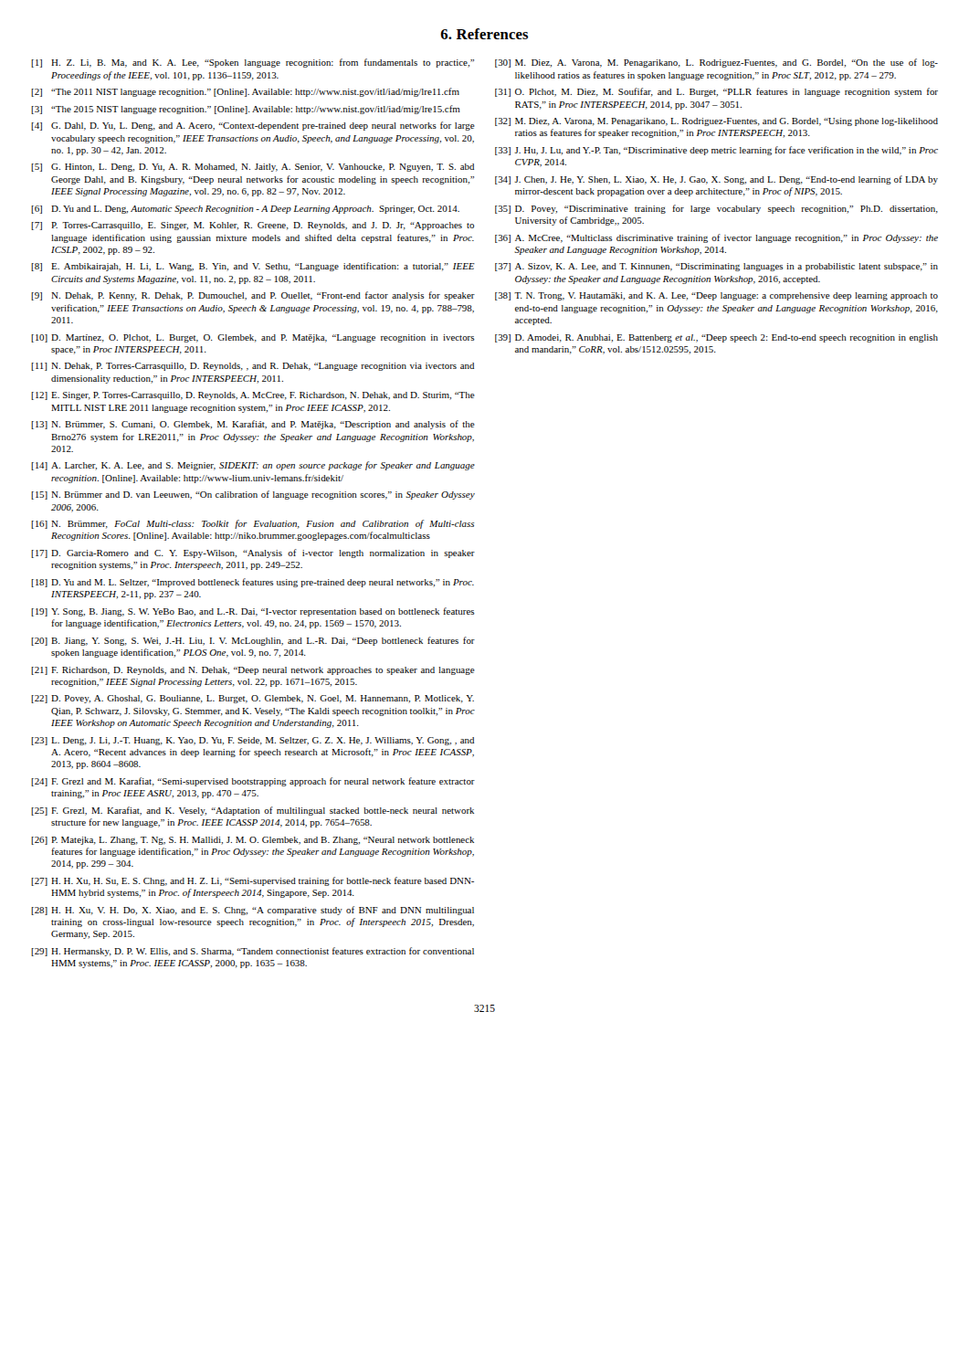6. References
[1] H. Z. Li, B. Ma, and K. A. Lee, “Spoken language recognition: from fundamentals to practice,” Proceedings of the IEEE, vol. 101, pp. 1136–1159, 2013.
[2]“The 2011 NIST language recognition.” [Online]. Available: http://www.nist.gov/itl/iad/mig/lre11.cfm
[3]“The 2015 NIST language recognition.” [Online]. Available: http://www.nist.gov/itl/iad/mig/lre15.cfm
[4] G. Dahl, D. Yu, L. Deng, and A. Acero, “Context-dependent pre-trained deep neural networks for large vocabulary speech recognition,” IEEE Transactions on Audio, Speech, and Language Processing, vol. 20, no. 1, pp. 30 – 42, Jan. 2012.
[5] G. Hinton, L. Deng, D. Yu, A. R. Mohamed, N. Jaitly, A. Senior, V. Vanhoucke, P. Nguyen, T. S. abd George Dahl, and B. Kingsbury, “Deep neural networks for acoustic modeling in speech recognition,” IEEE Signal Processing Magazine, vol. 29, no. 6, pp. 82 – 97, Nov. 2012.
[6] D. Yu and L. Deng, Automatic Speech Recognition - A Deep Learning Approach. Springer, Oct. 2014.
[7] P. Torres-Carrasquillo, E. Singer, M. Kohler, R. Greene, D. Reynolds, and J. D. Jr, “Approaches to language identification using gaussian mixture models and shifted delta cepstral features,” in Proc. ICSLP, 2002, pp. 89 – 92.
[8] E. Ambikairajah, H. Li, L. Wang, B. Yin, and V. Sethu, “Language identification: a tutorial,” IEEE Circuits and Systems Magazine, vol. 11, no. 2, pp. 82 – 108, 2011.
[9] N. Dehak, P. Kenny, R. Dehak, P. Dumouchel, and P. Ouellet, “Front-end factor analysis for speaker verification,” IEEE Transactions on Audio, Speech & Language Processing, vol. 19, no. 4, pp. 788–798, 2011.
[10] D. Martínez, O. Plchot, L. Burget, O. Glembek, and P. Matějka, “Language recognition in ivectors space,” in Proc INTERSPEECH, 2011.
[11] N. Dehak, P. Torres-Carrasquillo, D. Reynolds, , and R. Dehak, “Language recognition via ivectors and dimensionality reduction,” in Proc INTERSPEECH, 2011.
[12] E. Singer, P. Torres-Carrasquillo, D. Reynolds, A. McCree, F. Richardson, N. Dehak, and D. Sturim, “The MITLL NIST LRE 2011 language recognition system,” in Proc IEEE ICASSP, 2012.
[13] N. Brümmer, S. Cumani, O. Glembek, M. Karafiát, and P. Matějka, “Description and analysis of the Brno276 system for LRE2011,” in Proc Odyssey: the Speaker and Language Recognition Workshop, 2012.
[14] A. Larcher, K. A. Lee, and S. Meignier, SIDEKIT: an open source package for Speaker and Language recognition. [Online]. Available: http://www-lium.univ-lemans.fr/sidekit/
[15] N. Brümmer and D. van Leeuwen, “On calibration of language recognition scores,” in Speaker Odyssey 2006, 2006.
[16] N. Brümmer, FoCal Multi-class: Toolkit for Evaluation, Fusion and Calibration of Multi-class Recognition Scores. [Online]. Available: http://niko.brummer.googlepages.com/focalmulticlass
[17] D. Garcia-Romero and C. Y. Espy-Wilson, “Analysis of i-vector length normalization in speaker recognition systems,” in Proc. Interspeech, 2011, pp. 249–252.
[18] D. Yu and M. L. Seltzer, “Improved bottleneck features using pre-trained deep neural networks,” in Proc. INTERSPEECH, 2-11, pp. 237 – 240.
[19] Y. Song, B. Jiang, S. W. YeBo Bao, and L.-R. Dai, “I-vector representation based on bottleneck features for language identification,” Electronics Letters, vol. 49, no. 24, pp. 1569 – 1570, 2013.
[20] B. Jiang, Y. Song, S. Wei, J.-H. Liu, I. V. McLoughlin, and L.-R. Dai, “Deep bottleneck features for spoken language identification,” PLOS One, vol. 9, no. 7, 2014.
[21] F. Richardson, D. Reynolds, and N. Dehak, “Deep neural network approaches to speaker and language recognition,” IEEE Signal Processing Letters, vol. 22, pp. 1671–1675, 2015.
[22] D. Povey, A. Ghoshal, G. Boulianne, L. Burget, O. Glembek, N. Goel, M. Hannemann, P. Motlicek, Y. Qian, P. Schwarz, J. Silovsky, G. Stemmer, and K. Vesely, “The Kaldi speech recognition toolkit,” in Proc IEEE Workshop on Automatic Speech Recognition and Understanding, 2011.
[23] L. Deng, J. Li, J.-T. Huang, K. Yao, D. Yu, F. Seide, M. Seltzer, G. Z. X. He, J. Williams, Y. Gong, , and A. Acero, “Recent advances in deep learning for speech research at Microsoft,” in Proc IEEE ICASSP, 2013, pp. 8604 –8608.
[24] F. Grezl and M. Karafiat, “Semi-supervised bootstrapping approach for neural network feature extractor training,” in Proc IEEE ASRU, 2013, pp. 470 – 475.
[25] F. Grezl, M. Karafiat, and K. Vesely, “Adaptation of multilingual stacked bottle-neck neural network structure for new language,” in Proc. IEEE ICASSP 2014, 2014, pp. 7654–7658.
[26] P. Matejka, L. Zhang, T. Ng, S. H. Mallidi, J. M. O. Glembek, and B. Zhang, “Neural network bottleneck features for language identification,” in Proc Odyssey: the Speaker and Language Recognition Workshop, 2014, pp. 299 – 304.
[27] H. H. Xu, H. Su, E. S. Chng, and H. Z. Li, “Semi-supervised training for bottle-neck feature based DNN-HMM hybrid systems,” in Proc. of Interspeech 2014, Singapore, Sep. 2014.
[28] H. H. Xu, V. H. Do, X. Xiao, and E. S. Chng, “A comparative study of BNF and DNN multilingual training on cross-lingual low-resource speech recognition,” in Proc. of Interspeech 2015, Dresden, Germany, Sep. 2015.
[29] H. Hermansky, D. P. W. Ellis, and S. Sharma, “Tandem connectionist features extraction for conventional HMM systems,” in Proc. IEEE ICASSP, 2000, pp. 1635 – 1638.
[30] M. Diez, A. Varona, M. Penagarikano, L. Rodriguez-Fuentes, and G. Bordel, “On the use of log-likelihood ratios as features in spoken language recognition,” in Proc SLT, 2012, pp. 274 – 279.
[31] O. Plchot, M. Diez, M. Soufifar, and L. Burget, “PLLR features in language recognition system for RATS,” in Proc INTERSPEECH, 2014, pp. 3047 – 3051.
[32] M. Diez, A. Varona, M. Penagarikano, L. Rodriguez-Fuentes, and G. Bordel, “Using phone log-likelihood ratios as features for speaker recognition,” in Proc INTERSPEECH, 2013.
[33] J. Hu, J. Lu, and Y.-P. Tan, “Discriminative deep metric learning for face verification in the wild,” in Proc CVPR, 2014.
[34] J. Chen, J. He, Y. Shen, L. Xiao, X. He, J. Gao, X. Song, and L. Deng, “End-to-end learning of LDA by mirror-descent back propagation over a deep architecture,” in Proc of NIPS, 2015.
[35] D. Povey, “Discriminative training for large vocabulary speech recognition,” Ph.D. dissertation, University of Cambridge,, 2005.
[36] A. McCree, “Multiclass discriminative training of ivector language recognition,” in Proc Odyssey: the Speaker and Language Recognition Workshop, 2014.
[37] A. Sizov, K. A. Lee, and T. Kinnunen, “Discriminating languages in a probabilistic latent subspace,” in Odyssey: the Speaker and Language Recognition Workshop, 2016, accepted.
[38] T. N. Trong, V. Hautamäki, and K. A. Lee, “Deep language: a comprehensive deep learning approach to end-to-end language recognition,” in Odyssey: the Speaker and Language Recognition Workshop, 2016, accepted.
[39] D. Amodei, R. Anubhai, E. Battenberg et al., “Deep speech 2: End-to-end speech recognition in english and mandarin,” CoRR, vol. abs/1512.02595, 2015.
3215